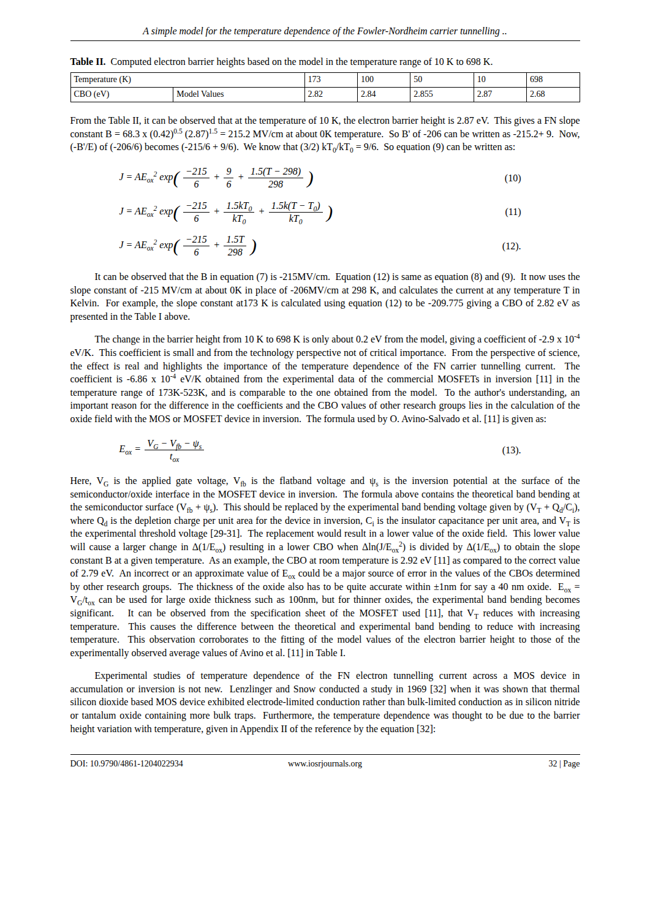A simple model for the temperature dependence of the Fowler-Nordheim carrier tunnelling ..
Table II. Computed electron barrier heights based on the model in the temperature range of 10 K to 698 K.
| Temperature (K) | 173 | 100 | 50 | 10 | 698 |
| CBO (eV) | Model Values | 2.82 | 2.84 | 2.855 | 2.87 | 2.68 |
From the Table II, it can be observed that at the temperature of 10 K, the electron barrier height is 2.87 eV. This gives a FN slope constant B = 68.3 x (0.42)0.5 (2.87)1.5 = 215.2 MV/cm at about 0K temperature. So B' of -206 can be written as -215.2+ 9. Now, (-B'/E) of (-206/6) becomes (-215/6 + 9/6). We know that (3/2) kT0/kT0 = 9/6. So equation (9) can be written as:
J = AEox2 exp( −2156 + 96 + 1.5(T − 298) 298 ) (10)
J = AEox2 exp( −2156 + 1.5kT0 kT0 + 1.5k(T − T0) kT0 ) (11)
J = AEox2 exp( −2156 + 1.5T 298 ) (12).
It can be observed that the B in equation (7) is -215MV/cm. Equation (12) is same as equation (8) and (9). It now uses the slope constant of -215 MV/cm at about 0K in place of -206MV/cm at 298 K, and calculates the current at any temperature T in Kelvin. For example, the slope constant at173 K is calculated using equation (12) to be -209.775 giving a CBO of 2.82 eV as presented in the Table I above.
The change in the barrier height from 10 K to 698 K is only about 0.2 eV from the model, giving a coefficient of -2.9 x 10-4 eV/K. This coefficient is small and from the technology perspective not of critical importance. From the perspective of science, the effect is real and highlights the importance of the temperature dependence of the FN carrier tunnelling current. The coefficient is -6.86 x 10-4 eV/K obtained from the experimental data of the commercial MOSFETs in inversion [11] in the temperature range of 173K-523K, and is comparable to the one obtained from the model. To the author's understanding, an important reason for the difference in the coefficients and the CBO values of other research groups lies in the calculation of the oxide field with the MOS or MOSFET device in inversion. The formula used by O. Avino-Salvado et al. [11] is given as:
Eox = VG − Vfb − ψs tox (13).
Here, VG is the applied gate voltage, Vfb is the flatband voltage and ψs is the inversion potential at the surface of the semiconductor/oxide interface in the MOSFET device in inversion. The formula above contains the theoretical band bending at the semiconductor surface (Vfb + ψs). This should be replaced by the experimental band bending voltage given by (VT + Qd/Ci), where Qd is the depletion charge per unit area for the device in inversion, Ci is the insulator capacitance per unit area, and VT is the experimental threshold voltage [29-31]. The replacement would result in a lower value of the oxide field. This lower value will cause a larger change in Δ(1/Eox) resulting in a lower CBO when Δln(J/Eox2) is divided by Δ(1/Eox) to obtain the slope constant B at a given temperature. As an example, the CBO at room temperature is 2.92 eV [11] as compared to the correct value of 2.79 eV. An incorrect or an approximate value of Eox could be a major source of error in the values of the CBOs determined by other research groups. The thickness of the oxide also has to be quite accurate within ±1nm for say a 40 nm oxide. Eox = VG/tox can be used for large oxide thickness such as 100nm, but for thinner oxides, the experimental band bending becomes significant. It can be observed from the specification sheet of the MOSFET used [11], that VT reduces with increasing temperature. This causes the difference between the theoretical and experimental band bending to reduce with increasing temperature. This observation corroborates to the fitting of the model values of the electron barrier height to those of the experimentally observed average values of Avino et al. [11] in Table I.
Experimental studies of temperature dependence of the FN electron tunnelling current across a MOS device in accumulation or inversion is not new. Lenzlinger and Snow conducted a study in 1969 [32] when it was shown that thermal silicon dioxide based MOS device exhibited electrode-limited conduction rather than bulk-limited conduction as in silicon nitride or tantalum oxide containing more bulk traps. Furthermore, the temperature dependence was thought to be due to the barrier height variation with temperature, given in Appendix II of the reference by the equation [32]:
DOI: 10.9790/4861-1204022934 www.iosrjournals.org 32 | Page